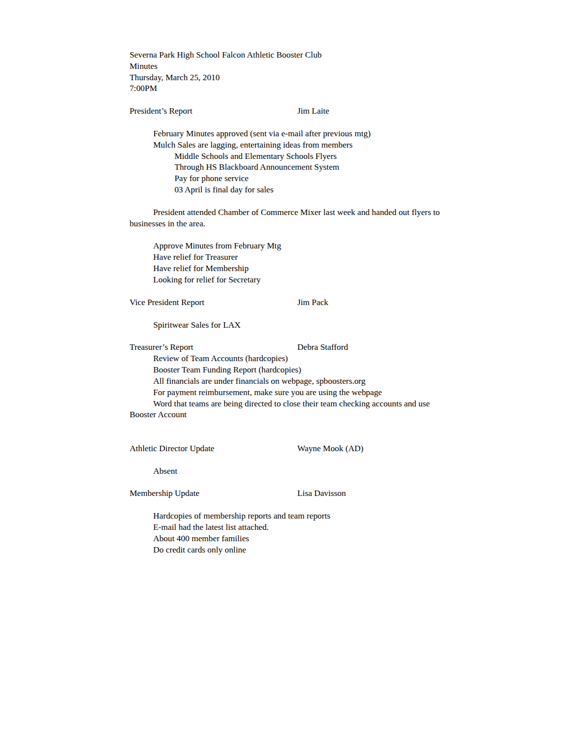Severna Park High School Falcon Athletic Booster Club
Minutes
Thursday, March 25, 2010
7:00PM
President’s Report Jim Laite
February Minutes approved (sent via e-mail after previous mtg)
Mulch Sales are lagging, entertaining ideas from members
Middle Schools and Elementary Schools Flyers
Through HS Blackboard Announcement System
Pay for phone service
03 April is final day for sales
President attended Chamber of Commerce Mixer last week and handed out flyers to businesses in the area.
Approve Minutes from February Mtg
Have relief for Treasurer
Have relief for Membership
Looking for relief for Secretary
Vice President Report Jim Pack
Spiritwear Sales for LAX
Treasurer’s Report Debra Stafford
Review of Team Accounts (hardcopies)
Booster Team Funding Report (hardcopies)
All financials are under financials on webpage, spboosters.org
For payment reimbursement, make sure you are using the webpage
Word that teams are being directed to close their team checking accounts and use Booster Account
Athletic Director Update Wayne Mook (AD)
Absent
Membership Update Lisa Davisson
Hardcopies of membership reports and team reports
E-mail had the latest list attached.
About 400 member families
Do credit cards only online